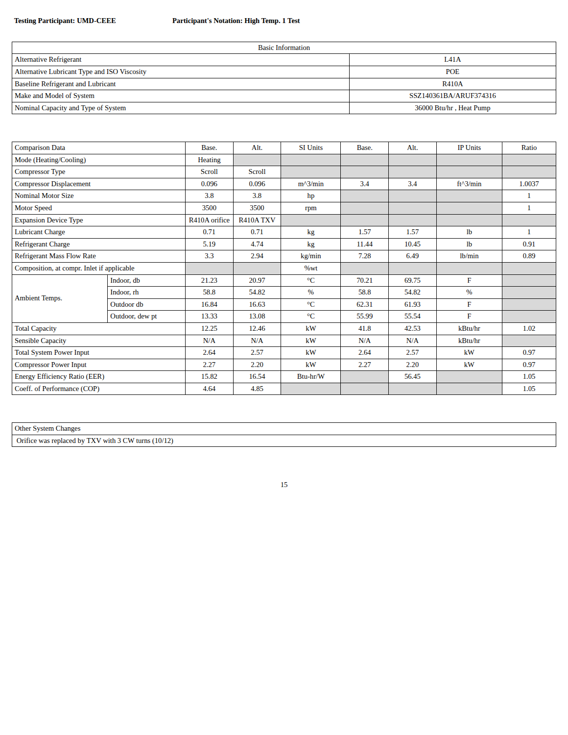Testing Participant: UMD-CEEE Participant's Notation: High Temp. 1 Test
| Basic Information |
| Alternative Refrigerant | L41A |
| Alternative Lubricant Type and ISO Viscosity | POE |
| Baseline Refrigerant and Lubricant | R410A |
| Make and Model of System | SSZ140361BA/ARUF374316 |
| Nominal Capacity and Type of System | 36000 Btu/hr , Heat Pump |
| Comparison Data | Base. | Alt. | SI Units | Base. | Alt. | IP Units | Ratio |
| Mode (Heating/Cooling) | Heating | | | | | | |
| Compressor Type | Scroll | Scroll | | | | | |
| Compressor Displacement | 0.096 | 0.096 | m^3/min | 3.4 | 3.4 | ft^3/min | 1.0037 |
| Nominal Motor Size | 3.8 | 3.8 | hp | | | | 1 |
| Motor Speed | 3500 | 3500 | rpm | | | | 1 |
| Expansion Device Type | R410A orifice | R410A TXV | | | | | |
| Lubricant Charge | 0.71 | 0.71 | kg | 1.57 | 1.57 | lb | 1 |
| Refrigerant Charge | 5.19 | 4.74 | kg | 11.44 | 10.45 | lb | 0.91 |
| Refrigerant Mass Flow Rate | 3.3 | 2.94 | kg/min | 7.28 | 6.49 | lb/min | 0.89 |
| Composition, at compr. Inlet if applicable | | | %wt | | | | |
| Ambient Temps. | Indoor, db | 21.23 | 20.97 | °C | 70.21 | 69.75 | F | |
| Indoor, rh | 58.8 | 54.82 | % | 58.8 | 54.82 | % | |
| Outdoor db | 16.84 | 16.63 | °C | 62.31 | 61.93 | F | |
| Outdoor, dew pt | 13.33 | 13.08 | °C | 55.99 | 55.54 | F | |
| Total Capacity | 12.25 | 12.46 | kW | 41.8 | 42.53 | kBtu/hr | 1.02 |
| Sensible Capacity | N/A | N/A | kW | N/A | N/A | kBtu/hr | |
| Total System Power Input | 2.64 | 2.57 | kW | 2.64 | 2.57 | kW | 0.97 |
| Compressor Power Input | 2.27 | 2.20 | kW | 2.27 | 2.20 | kW | 0.97 |
| Energy Efficiency Ratio (EER) | 15.82 | 16.54 | Btu-hr/W | | 56.45 | | 1.05 |
| Coeff. of Performance (COP) | 4.64 | 4.85 | | | | | 1.05 |
| Other System Changes |
| Orifice was replaced by TXV with 3 CW turns (10/12) |
15